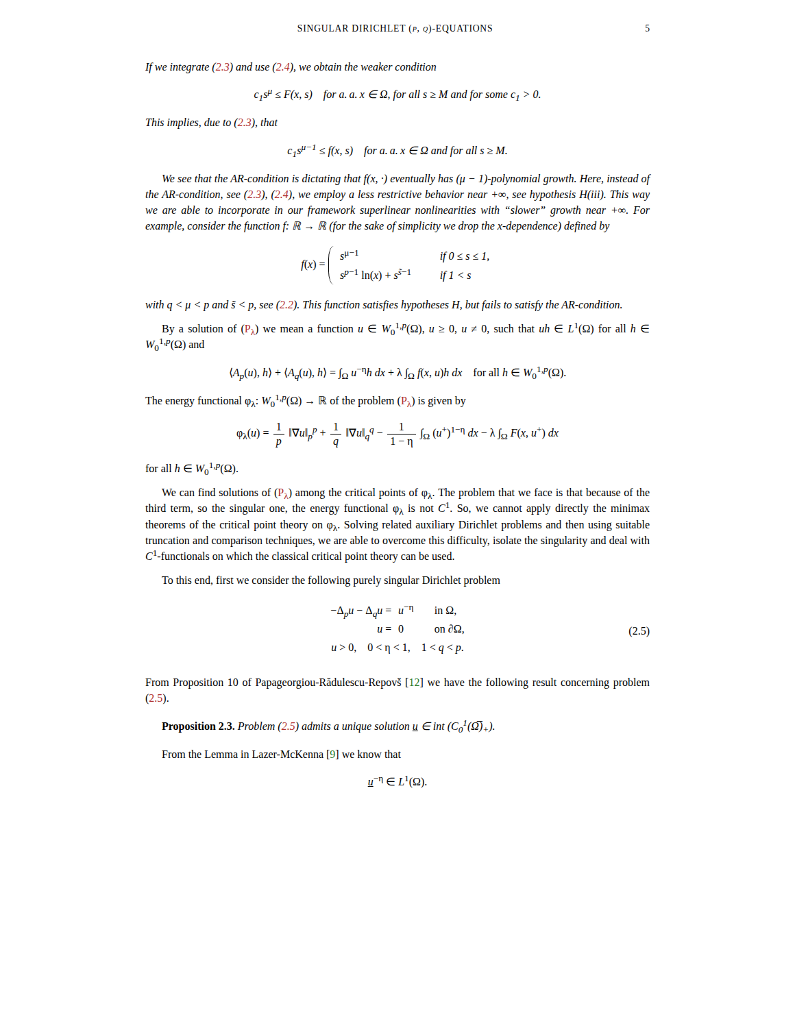SINGULAR DIRICHLET (p, q)-EQUATIONS 5
If we integrate (2.3) and use (2.4), we obtain the weaker condition
c1sμ ≤ F(x, s) for a. a. x ∈ Ω, for all s ≥ M and for some c1 > 0.
This implies, due to (2.3), that
c1sμ−1 ≤ f(x, s) for a. a. x ∈ Ω and for all s ≥ M.
We see that the AR-condition is dictating that f(x, ·) eventually has (μ − 1)-polynomial growth. Here, instead of the AR-condition, see (2.3), (2.4), we employ a less restrictive behavior near +∞, see hypothesis H(iii). This way we are able to incorporate in our framework superlinear nonlinearities with “slower” growth near +∞. For example, consider the function f: ℝ → ℝ (for the sake of simplicity we drop the x-dependence) defined by
f(x) =
| s μ−1 | if 0 ≤ s ≤ 1, |
| s p −1 ln( x ) + s s̃ −1 | if 1 < s |
with q < μ < p and s̃ < p, see (2.2). This function satisfies hypotheses H, but fails to satisfy the AR-condition.
By a solution of (Pλ) we mean a function u ∈ W01,p(Ω), u ≥ 0, u ≠ 0, such that uh ∈ L1(Ω) for all h ∈ W01,p(Ω) and
⟨Ap(u), h⟩ + ⟨Aq(u), h⟩ = ∫Ω u−ηh dx + λ ∫Ω f(x, u)h dx for all h ∈ W01,p(Ω).
The energy functional φλ: W01,p(Ω) → ℝ of the problem (Pλ) is given by
φλ(u) = 1 p ‖∇u‖pp + 1 q ‖∇u‖qq − 11 − η ∫Ω (u+)1−η dx − λ ∫Ω F(x, u+) dx
for all h ∈ W01,p(Ω).
We can find solutions of (Pλ) among the critical points of φλ. The problem that we face is that because of the third term, so the singular one, the energy functional φλ is not C1. So, we cannot apply directly the minimax theorems of the critical point theory on φλ. Solving related auxiliary Dirichlet problems and then using suitable truncation and comparison techniques, we are able to overcome this difficulty, isolate the singularity and deal with C1-functionals on which the classical critical point theory can be used.
To this end, first we consider the following purely singular Dirichlet problem
| −Δ p u − Δ q u = | u −η | in Ω, |
| u = | 0 | on ∂Ω, |
| u > 0, 0 < η < 1, 1 < q < p . |
(2.5)
From Proposition 10 of Papageorgiou-Rădulescu-Repovš [12] we have the following result concerning problem (2.5).
Proposition 2.3. Problem (2.5) admits a unique solution u ∈ int (C01(Ω̅)+).
From the Lemma in Lazer-McKenna [9] we know that
u−η ∈ L1(Ω).